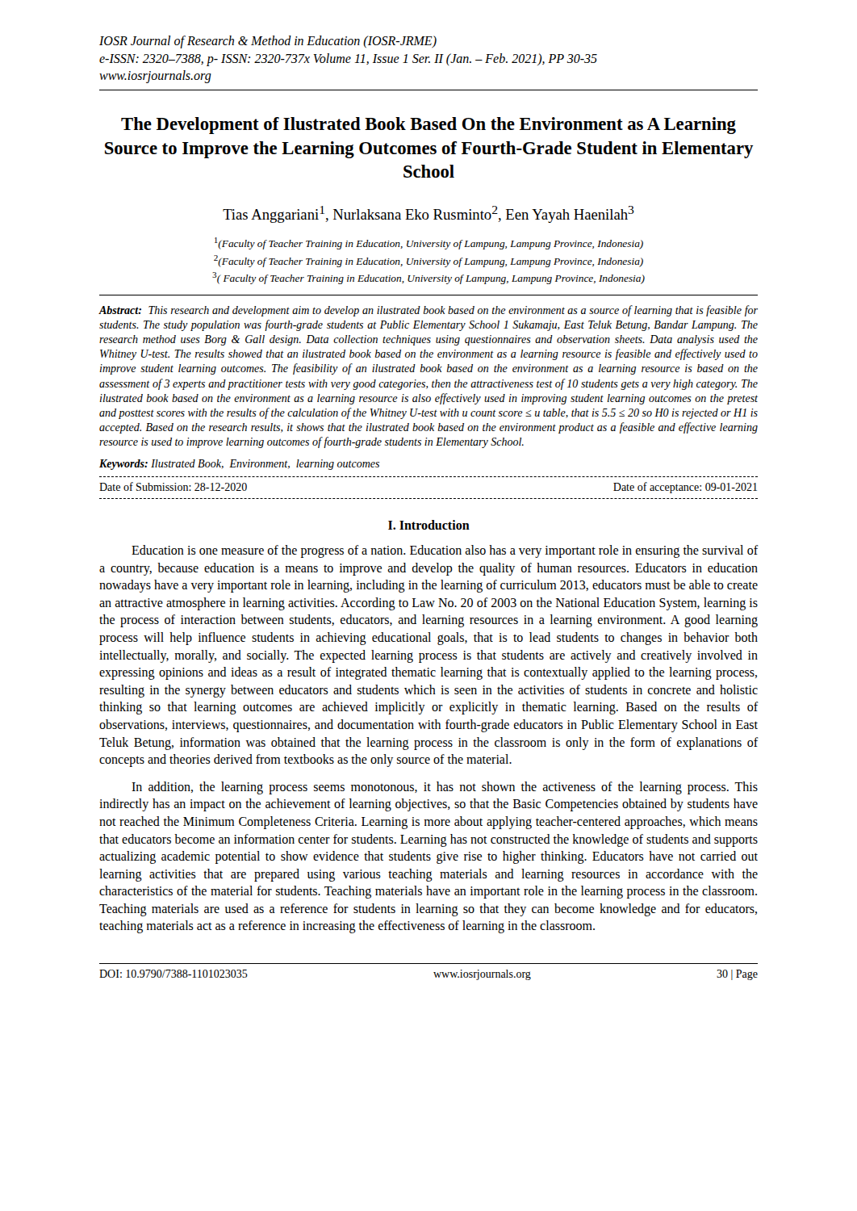IOSR Journal of Research & Method in Education (IOSR-JRME)
e-ISSN: 2320–7388, p- ISSN: 2320-737x Volume 11, Issue 1 Ser. II (Jan. – Feb. 2021), PP 30-35
www.iosrjournals.org
The Development of Ilustrated Book Based On the Environment as A Learning Source to Improve the Learning Outcomes of Fourth-Grade Student in Elementary School
Tias Anggariani1, Nurlaksana Eko Rusminto2, Een Yayah Haenilah3
1(Faculty of Teacher Training in Education, University of Lampung, Lampung Province, Indonesia)
2(Faculty of Teacher Training in Education, University of Lampung, Lampung Province, Indonesia)
3( Faculty of Teacher Training in Education, University of Lampung, Lampung Province, Indonesia)
Abstract: This research and development aim to develop an ilustrated book based on the environment as a source of learning that is feasible for students. The study population was fourth-grade students at Public Elementary School 1 Sukamaju, East Teluk Betung, Bandar Lampung. The research method uses Borg & Gall design. Data collection techniques using questionnaires and observation sheets. Data analysis used the Whitney U-test. The results showed that an ilustrated book based on the environment as a learning resource is feasible and effectively used to improve student learning outcomes. The feasibility of an ilustrated book based on the environment as a learning resource is based on the assessment of 3 experts and practitioner tests with very good categories, then the attractiveness test of 10 students gets a very high category. The ilustrated book based on the environment as a learning resource is also effectively used in improving student learning outcomes on the pretest and posttest scores with the results of the calculation of the Whitney U-test with u count score ≤ u table, that is 5.5 ≤ 20 so H0 is rejected or H1 is accepted. Based on the research results, it shows that the ilustrated book based on the environment product as a feasible and effective learning resource is used to improve learning outcomes of fourth-grade students in Elementary School.
Keywords: Ilustrated Book, Environment, learning outcomes
Date of Submission: 28-12-2020 Date of acceptance: 09-01-2021
I. Introduction
Education is one measure of the progress of a nation. Education also has a very important role in ensuring the survival of a country, because education is a means to improve and develop the quality of human resources. Educators in education nowadays have a very important role in learning, including in the learning of curriculum 2013, educators must be able to create an attractive atmosphere in learning activities. According to Law No. 20 of 2003 on the National Education System, learning is the process of interaction between students, educators, and learning resources in a learning environment. A good learning process will help influence students in achieving educational goals, that is to lead students to changes in behavior both intellectually, morally, and socially. The expected learning process is that students are actively and creatively involved in expressing opinions and ideas as a result of integrated thematic learning that is contextually applied to the learning process, resulting in the synergy between educators and students which is seen in the activities of students in concrete and holistic thinking so that learning outcomes are achieved implicitly or explicitly in thematic learning. Based on the results of observations, interviews, questionnaires, and documentation with fourth-grade educators in Public Elementary School in East Teluk Betung, information was obtained that the learning process in the classroom is only in the form of explanations of concepts and theories derived from textbooks as the only source of the material.
In addition, the learning process seems monotonous, it has not shown the activeness of the learning process. This indirectly has an impact on the achievement of learning objectives, so that the Basic Competencies obtained by students have not reached the Minimum Completeness Criteria. Learning is more about applying teacher-centered approaches, which means that educators become an information center for students. Learning has not constructed the knowledge of students and supports actualizing academic potential to show evidence that students give rise to higher thinking. Educators have not carried out learning activities that are prepared using various teaching materials and learning resources in accordance with the characteristics of the material for students. Teaching materials have an important role in the learning process in the classroom. Teaching materials are used as a reference for students in learning so that they can become knowledge and for educators, teaching materials act as a reference in increasing the effectiveness of learning in the classroom.
DOI: 10.9790/7388-1101023035 www.iosrjournals.org 30 | Page